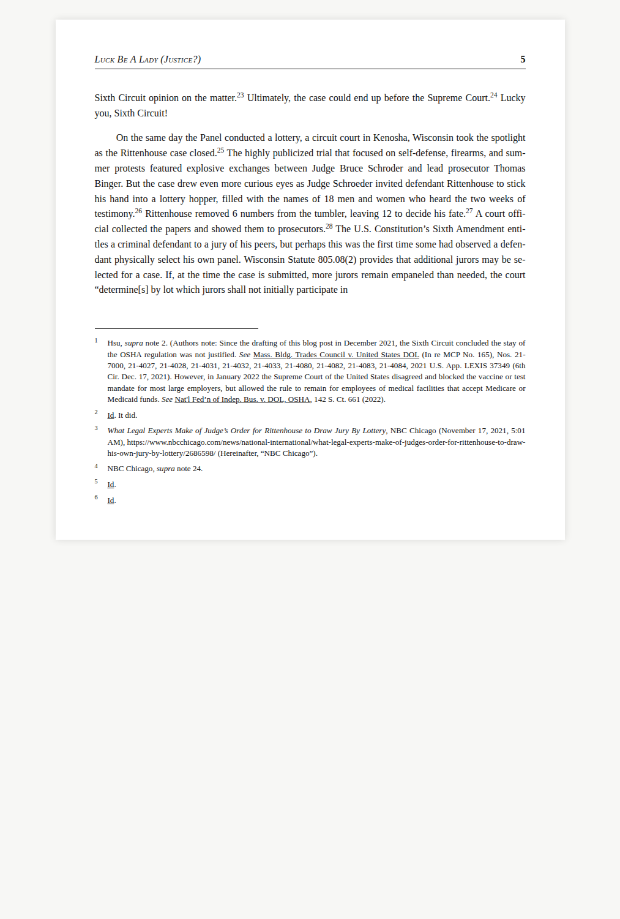Luck Be A Lady (Justice?) 5
Sixth Circuit opinion on the matter.23 Ultimately, the case could end up before the Supreme Court.24 Lucky you, Sixth Circuit!
On the same day the Panel conducted a lottery, a circuit court in Kenosha, Wisconsin took the spotlight as the Rittenhouse case closed.25 The highly publicized trial that focused on self-defense, firearms, and summer protests featured explosive exchanges between Judge Bruce Schroder and lead prosecutor Thomas Binger. But the case drew even more curious eyes as Judge Schroeder invited defendant Rittenhouse to stick his hand into a lottery hopper, filled with the names of 18 men and women who heard the two weeks of testimony.26 Rittenhouse removed 6 numbers from the tumbler, leaving 12 to decide his fate.27 A court official collected the papers and showed them to prosecutors.28 The U.S. Constitution’s Sixth Amendment entitles a criminal defendant to a jury of his peers, but perhaps this was the first time some had observed a defendant physically select his own panel. Wisconsin Statute 805.08(2) provides that additional jurors may be selected for a case. If, at the time the case is submitted, more jurors remain empaneled than needed, the court “determine[s] by lot which jurors shall not initially participate in
Hsu, supra note 2. (Authors note: Since the drafting of this blog post in December 2021, the Sixth Circuit concluded the stay of the OSHA regulation was not justified. See Mass. Bldg. Trades Council v. United States DOL (In re MCP No. 165), Nos. 21-7000, 21-4027, 21-4028, 21-4031, 21-4032, 21-4033, 21-4080, 21-4082, 21-4083, 21-4084, 2021 U.S. App. LEXIS 37349 (6th Cir. Dec. 17, 2021). However, in January 2022 the Supreme Court of the United States disagreed and blocked the vaccine or test mandate for most large employers, but allowed the rule to remain for employees of medical facilities that accept Medicare or Medicaid funds. See Nat'l Fed’n of Indep. Bus. v. DOL, OSHA, 142 S. Ct. 661 (2022).
Id. It did.
What Legal Experts Make of Judge’s Order for Rittenhouse to Draw Jury By Lottery, NBC Chicago (November 17, 2021, 5:01 AM), https://www.nbcchicago.com/news/national-international/what-legal-experts-make-of-judges-order-for-rittenhouse-to-draw-his-own-jury-by-lottery/2686598/ (Hereinafter, “NBC Chicago”).
NBC Chicago, supra note 24.
Id.
Id.